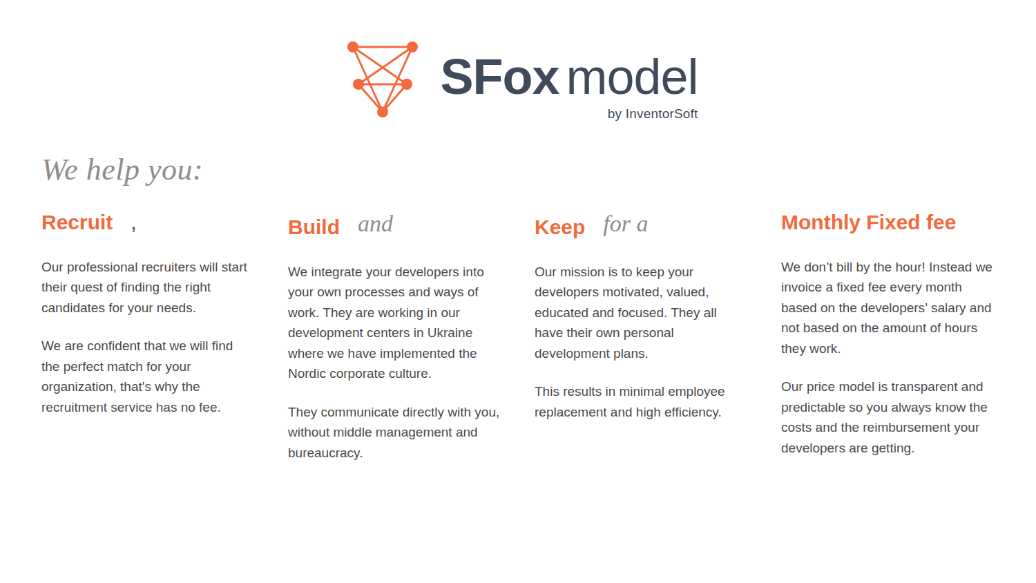SFox model
by InventorSoft
We help you:
Recruit,
Our professional recruiters will start their quest of finding the right candidates for your needs.
We are confident that we will find the perfect match for your organization, that's why the recruitment service has no fee.
Buildand
We integrate your developers into your own processes and ways of work. They are working in our development centers in Ukraine where we have implemented the Nordic corporate culture.
They communicate directly with you, without middle management and bureaucracy.
Keepfor a
Our mission is to keep your developers motivated, valued, educated and focused. They all have their own personal development plans.
This results in minimal employee replacement and high efficiency.
Monthly Fixed fee
We don’t bill by the hour! Instead we invoice a fixed fee every month based on the developers’ salary and not based on the amount of hours they work.
Our price model is transparent and predictable so you always know the costs and the reimbursement your developers are getting.